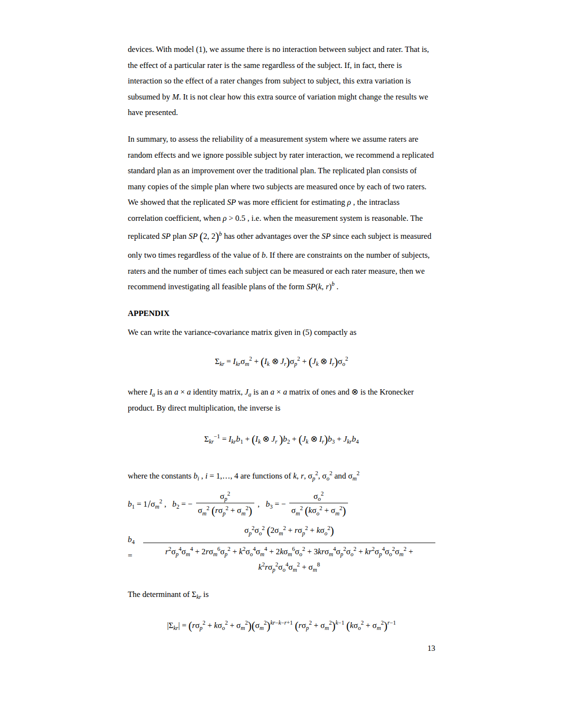devices. With model (1), we assume there is no interaction between subject and rater. That is, the effect of a particular rater is the same regardless of the subject. If, in fact, there is interaction so the effect of a rater changes from subject to subject, this extra variation is subsumed by M. It is not clear how this extra source of variation might change the results we have presented.
In summary, to assess the reliability of a measurement system where we assume raters are random effects and we ignore possible subject by rater interaction, we recommend a replicated standard plan as an improvement over the traditional plan. The replicated plan consists of many copies of the simple plan where two subjects are measured once by each of two raters. We showed that the replicated SP was more efficient for estimating ρ , the intraclass correlation coefficient, when ρ > 0.5 , i.e. when the measurement system is reasonable. The replicated SP plan SP (2, 2)b has other advantages over the SP since each subject is measured only two times regardless of the value of b. If there are constraints on the number of subjects, raters and the number of times each subject can be measured or each rater measure, then we recommend investigating all feasible plans of the form SP(k, r)b .
APPENDIX
We can write the variance-covariance matrix given in (5) compactly as
Σkr = Ikrσm2 + (Ik ⊗ Jr) σp2 + (Jk ⊗ Ir) σo2
where Ia is an a × a identity matrix, Ja is an a × a matrix of ones and ⊗ is the Kronecker product. By direct multiplication, the inverse is
Σkr−1 = Ikrb1 + (Ik ⊗ Jr ) b2 + (Jk ⊗ Ir) b3 + Jkrb4
where the constants bi , i = 1,…, 4 are functions of k, r, σp2, σo2 and σm2
b1 = 1 σm2 , b2 = − σp2 σm2 (rσp2 + σm2) , b3 = − σo2 σm2 (kσo2 + σm2)
b4 = σp2σo2 (2σm2 + rσp2 + kσo2) r2σp4σm4 + 2rσm6σp2 + k2σo4σm4 + 2kσm6σo2 + 3krσm4σp2σo2 + kr2σp4σo2σm2 + k2rσp2σo4σm2 + σm8
The determinant of Σkr is
|Σkr| = (rσp2 + kσo2 + σm2)(σm2)kr−k−r+1 (rσp2 + σm2)k−1 (kσo2 + σm2)r−1
13